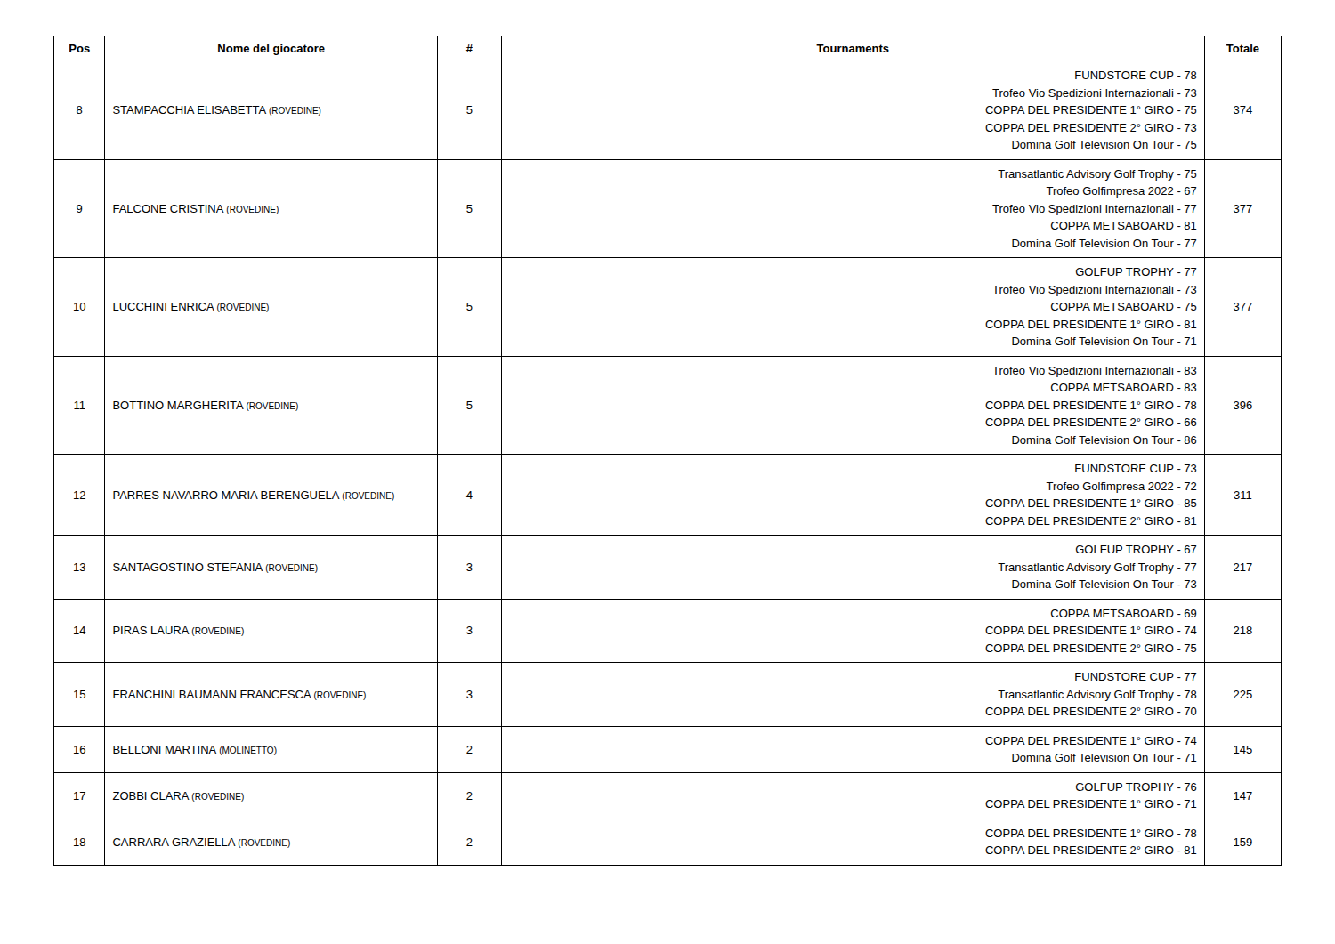| Pos | Nome del giocatore | # | Tournaments | Totale |
| --- | --- | --- | --- | --- |
| 8 | STAMPACCHIA ELISABETTA (ROVEDINE) | 5 | FUNDSTORE CUP - 78 Trofeo Vio Spedizioni Internazionali - 73 COPPA DEL PRESIDENTE 1° GIRO - 75 COPPA DEL PRESIDENTE 2° GIRO - 73 Domina Golf Television On Tour - 75 | 374 |
| 9 | FALCONE CRISTINA (ROVEDINE) | 5 | Transatlantic Advisory Golf Trophy - 75 Trofeo Golfimpresa 2022 - 67 Trofeo Vio Spedizioni Internazionali - 77 COPPA METSABOARD - 81 Domina Golf Television On Tour - 77 | 377 |
| 10 | LUCCHINI ENRICA (ROVEDINE) | 5 | GOLFUP TROPHY - 77 Trofeo Vio Spedizioni Internazionali - 73 COPPA METSABOARD - 75 COPPA DEL PRESIDENTE 1° GIRO - 81 Domina Golf Television On Tour - 71 | 377 |
| 11 | BOTTINO MARGHERITA (ROVEDINE) | 5 | Trofeo Vio Spedizioni Internazionali - 83 COPPA METSABOARD - 83 COPPA DEL PRESIDENTE 1° GIRO - 78 COPPA DEL PRESIDENTE 2° GIRO - 66 Domina Golf Television On Tour - 86 | 396 |
| 12 | PARRES NAVARRO MARIA BERENGUELA (ROVEDINE) | 4 | FUNDSTORE CUP - 73 Trofeo Golfimpresa 2022 - 72 COPPA DEL PRESIDENTE 1° GIRO - 85 COPPA DEL PRESIDENTE 2° GIRO - 81 | 311 |
| 13 | SANTAGOSTINO STEFANIA (ROVEDINE) | 3 | GOLFUP TROPHY - 67 Transatlantic Advisory Golf Trophy - 77 Domina Golf Television On Tour - 73 | 217 |
| 14 | PIRAS LAURA (ROVEDINE) | 3 | COPPA METSABOARD - 69 COPPA DEL PRESIDENTE 1° GIRO - 74 COPPA DEL PRESIDENTE 2° GIRO - 75 | 218 |
| 15 | FRANCHINI BAUMANN FRANCESCA (ROVEDINE) | 3 | FUNDSTORE CUP - 77 Transatlantic Advisory Golf Trophy - 78 COPPA DEL PRESIDENTE 2° GIRO - 70 | 225 |
| 16 | BELLONI MARTINA (MOLINETTO) | 2 | COPPA DEL PRESIDENTE 1° GIRO - 74 Domina Golf Television On Tour - 71 | 145 |
| 17 | ZOBBI CLARA (ROVEDINE) | 2 | GOLFUP TROPHY - 76 COPPA DEL PRESIDENTE 1° GIRO - 71 | 147 |
| 18 | CARRARA GRAZIELLA (ROVEDINE) | 2 | COPPA DEL PRESIDENTE 1° GIRO - 78 COPPA DEL PRESIDENTE 2° GIRO - 81 | 159 |